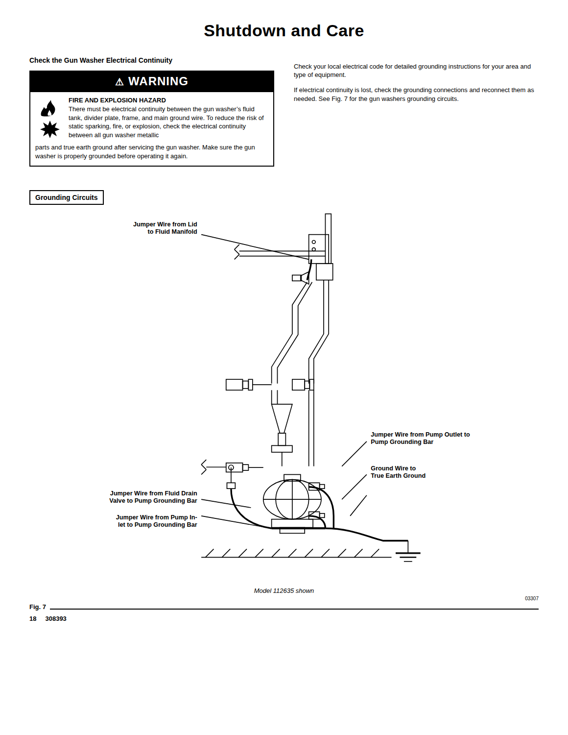Shutdown and Care
Check the Gun Washer Electrical Continuity
⚠WARNING
FIRE AND EXPLOSION HAZARD There must be electrical continuity between the gun washer’s fluid tank, divider plate, frame, and main ground wire. To reduce the risk of static sparking, fire, or explosion, check the electrical continuity between all gun washer metallic
parts and true earth ground after servicing the gun washer. Make sure the gun washer is properly grounded before operating it again.
Grounding Circuits
Check your local electrical code for detailed grounding instructions for your area and type of equipment.
If electrical continuity is lost, check the grounding connections and reconnect them as needed. See Fig. 7 for the gun washers grounding circuits.
Jumper Wire from Lid to Fluid Manifold Jumper Wire from Pump Outlet to Pump Grounding Bar Ground Wire to True Earth Ground Jumper Wire from Fluid Drain Valve to Pump Grounding Bar Jumper Wire from Pump In- let to Pump Grounding Bar
Model 112635 shown
03307
Fig. 7
18308393